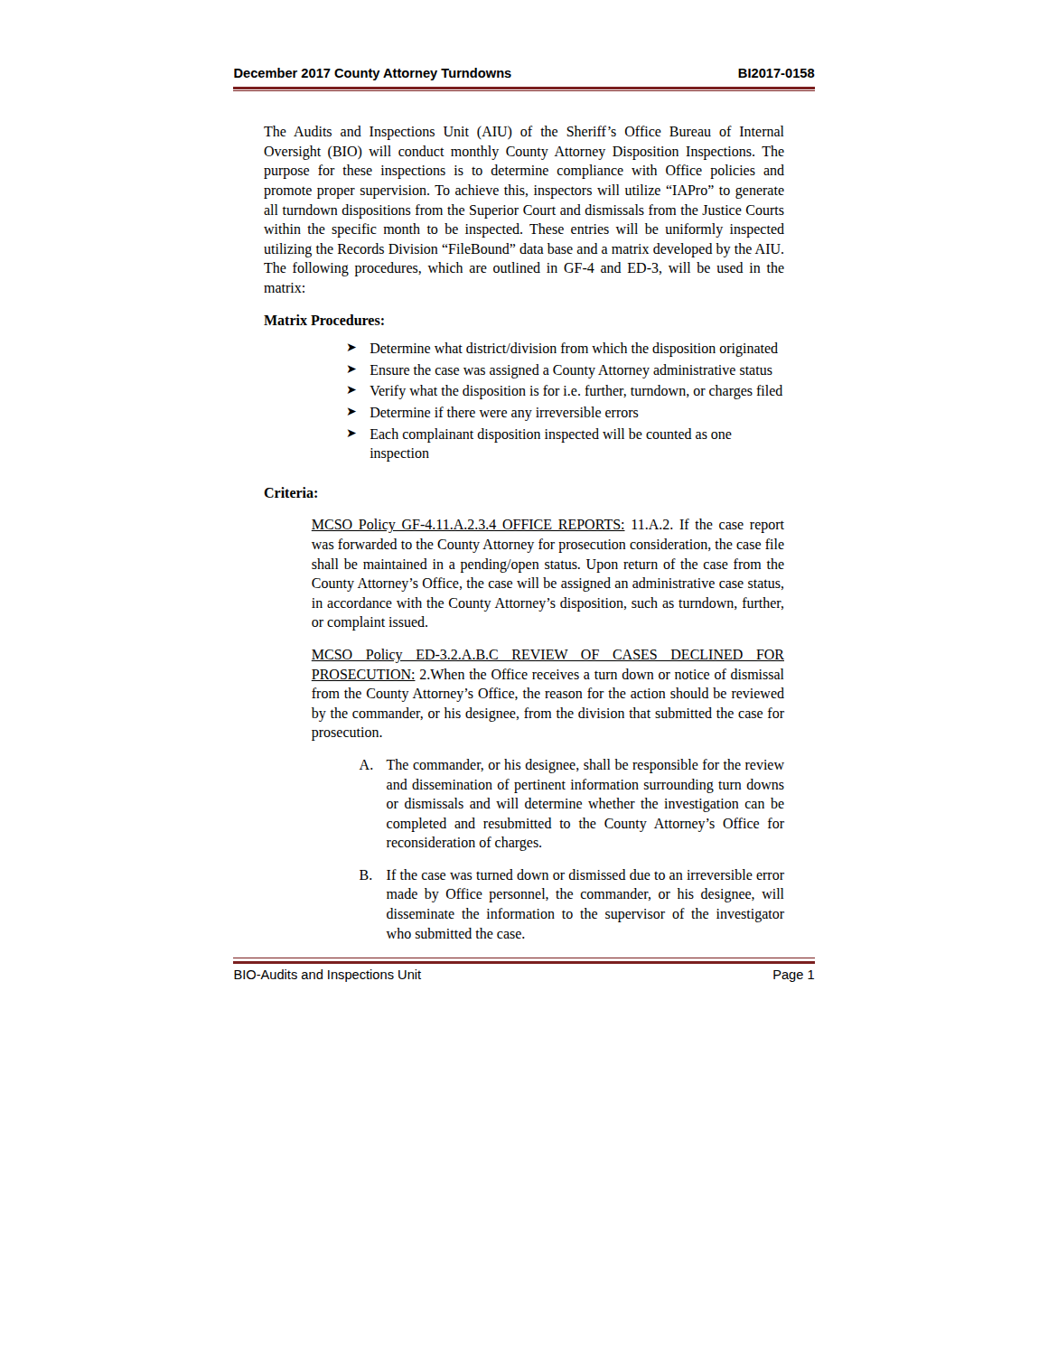December 2017 County Attorney Turndowns BI2017-0158
The Audits and Inspections Unit (AIU) of the Sheriff’s Office Bureau of Internal Oversight (BIO) will conduct monthly County Attorney Disposition Inspections. The purpose for these inspections is to determine compliance with Office policies and promote proper supervision. To achieve this, inspectors will utilize “IAPro” to generate all turndown dispositions from the Superior Court and dismissals from the Justice Courts within the specific month to be inspected. These entries will be uniformly inspected utilizing the Records Division “FileBound” data base and a matrix developed by the AIU. The following procedures, which are outlined in GF-4 and ED-3, will be used in the matrix:
Matrix Procedures:
Determine what district/division from which the disposition originated
Ensure the case was assigned a County Attorney administrative status
Verify what the disposition is for i.e. further, turndown, or charges filed
Determine if there were any irreversible errors
Each complainant disposition inspected will be counted as one inspection
Criteria:
MCSO Policy GF-4.11.A.2.3.4 OFFICE REPORTS: 11.A.2. If the case report was forwarded to the County Attorney for prosecution consideration, the case file shall be maintained in a pending/open status. Upon return of the case from the County Attorney’s Office, the case will be assigned an administrative case status, in accordance with the County Attorney’s disposition, such as turndown, further, or complaint issued.
MCSO Policy ED-3.2.A.B.C REVIEW OF CASES DECLINED FOR PROSECUTION: 2.When the Office receives a turn down or notice of dismissal from the County Attorney’s Office, the reason for the action should be reviewed by the commander, or his designee, from the division that submitted the case for prosecution.
The commander, or his designee, shall be responsible for the review and dissemination of pertinent information surrounding turn downs or dismissals and will determine whether the investigation can be completed and resubmitted to the County Attorney’s Office for reconsideration of charges.
If the case was turned down or dismissed due to an irreversible error made by Office personnel, the commander, or his designee, will disseminate the information to the supervisor of the investigator who submitted the case.
BIO-Audits and Inspections Unit Page 1